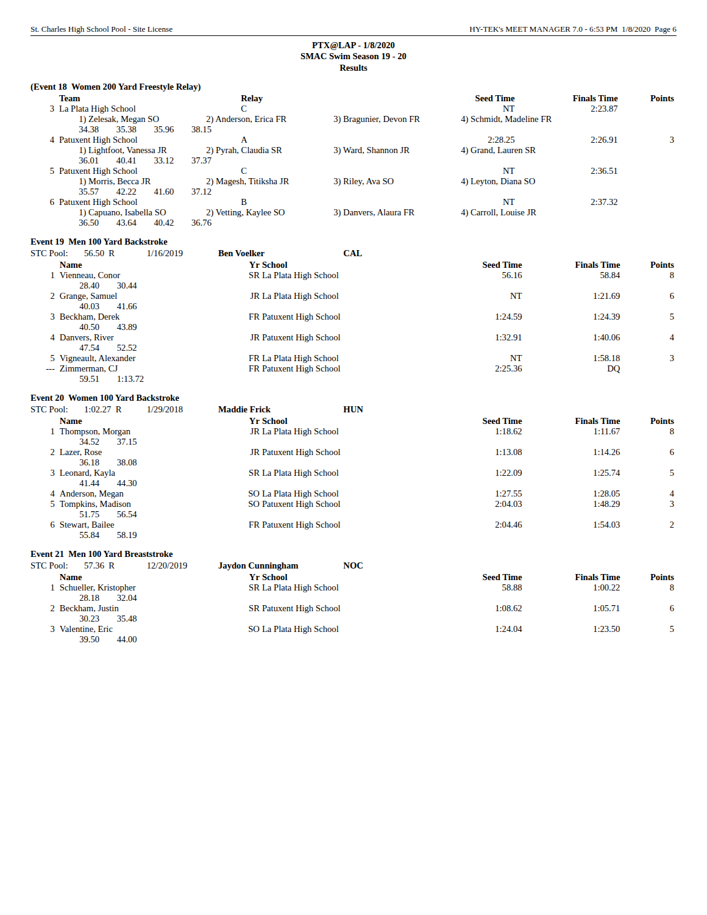St. Charles High School Pool - Site License
HY-TEK's MEET MANAGER 7.0 - 6:53 PM 1/8/2020 Page 6
PTX@LAP - 1/8/2020
SMAC Swim Season 19 - 20
Results
(Event 18 Women 200 Yard Freestyle Relay)
| | Team | Relay | Seed Time | Finals Time | Points |
| --- | --- | --- | --- | --- | --- |
| 3 | La Plata High School | C | NT | 2:23.87 | |
| | 1) Zelesak, Megan SO 2) Anderson, Erica FR 3) Bragunier, Devon FR 4) Schmidt, Madeline FR |
| | 34.38 35.38 35.96 38.15 |
| 4 | Patuxent High School | A | 2:28.25 | 2:26.91 | 3 |
| | 1) Lightfoot, Vanessa JR 2) Pyrah, Claudia SR 3) Ward, Shannon JR 4) Grand, Lauren SR |
| | 36.01 40.41 33.12 37.37 |
| 5 | Patuxent High School | C | NT | 2:36.51 | |
| | 1) Morris, Becca JR 2) Magesh, Titiksha JR 3) Riley, Ava SO 4) Leyton, Diana SO |
| | 35.57 42.22 41.60 37.12 |
| 6 | Patuxent High School | B | NT | 2:37.32 | |
| | 1) Capuano, Isabella SO 2) Vetting, Kaylee SO 3) Danvers, Alaura FR 4) Carroll, Louise JR |
| | 36.50 43.64 40.42 36.76 |
Event 19 Men 100 Yard Backstroke
STC Pool: 56.50 R 1/16/2019 Ben Voelker CAL
| | Name | Yr | School | Seed Time | Finals Time | Points |
| --- | --- | --- | --- | --- | --- | --- |
| 1 | Vienneau, Conor | SR | La Plata High School | 56.16 | 58.84 | 8 |
| | 28.40 30.44 |
| 2 | Grange, Samuel | JR | La Plata High School | NT | 1:21.69 | 6 |
| | 40.03 41.66 |
| 3 | Beckham, Derek | FR | Patuxent High School | 1:24.59 | 1:24.39 | 5 |
| | 40.50 43.89 |
| 4 | Danvers, River | JR | Patuxent High School | 1:32.91 | 1:40.06 | 4 |
| | 47.54 52.52 |
| 5 | Vigneault, Alexander | FR | La Plata High School | NT | 1:58.18 | 3 |
| --- | Zimmerman, CJ | FR | Patuxent High School | 2:25.36 | DQ | |
| | 59.51 1:13.72 |
Event 20 Women 100 Yard Backstroke
STC Pool: 1:02.27 R 1/29/2018 Maddie Frick HUN
| | Name | Yr | School | Seed Time | Finals Time | Points |
| --- | --- | --- | --- | --- | --- | --- |
| 1 | Thompson, Morgan | JR | La Plata High School | 1:18.62 | 1:11.67 | 8 |
| | 34.52 37.15 |
| 2 | Lazer, Rose | JR | Patuxent High School | 1:13.08 | 1:14.26 | 6 |
| | 36.18 38.08 |
| 3 | Leonard, Kayla | SR | La Plata High School | 1:22.09 | 1:25.74 | 5 |
| | 41.44 44.30 |
| 4 | Anderson, Megan | SO | La Plata High School | 1:27.55 | 1:28.05 | 4 |
| 5 | Tompkins, Madison | SO | Patuxent High School | 2:04.03 | 1:48.29 | 3 |
| | 51.75 56.54 |
| 6 | Stewart, Bailee | FR | Patuxent High School | 2:04.46 | 1:54.03 | 2 |
| | 55.84 58.19 |
Event 21 Men 100 Yard Breaststroke
STC Pool: 57.36 R 12/20/2019 Jaydon Cunningham NOC
| | Name | Yr | School | Seed Time | Finals Time | Points |
| --- | --- | --- | --- | --- | --- | --- |
| 1 | Schueller, Kristopher | SR | La Plata High School | 58.88 | 1:00.22 | 8 |
| | 28.18 32.04 |
| 2 | Beckham, Justin | SR | Patuxent High School | 1:08.62 | 1:05.71 | 6 |
| | 30.23 35.48 |
| 3 | Valentine, Eric | SO | La Plata High School | 1:24.04 | 1:23.50 | 5 |
| | 39.50 44.00 |